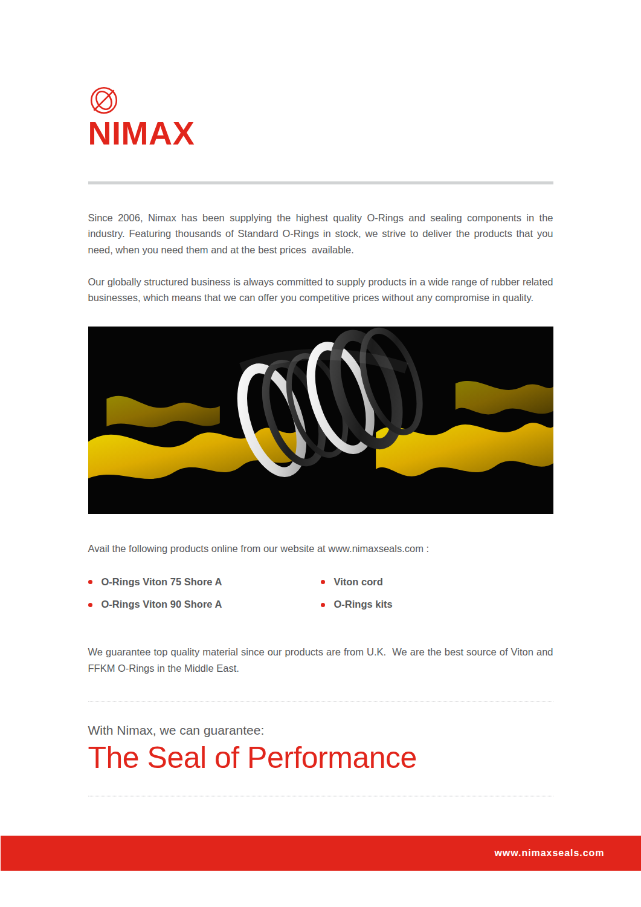NIMAX
Since 2006, Nimax has been supplying the highest quality O-Rings and sealing components in the industry. Featuring thousands of Standard O-Rings in stock, we strive to deliver the products that you need, when you need them and at the best prices available.
Our globally structured business is always committed to supply products in a wide range of rubber related businesses, which means that we can offer you competitive prices without any compromise in quality.
Avail the following products online from our website at www.nimaxseals.com :
O-Rings Viton 75 Shore A
O-Rings Viton 90 Shore A
Viton cord
O-Rings kits
We guarantee top quality material since our products are from U.K. We are the best source of Viton and FFKM O-Rings in the Middle East.
With Nimax, we can guarantee:
The Seal of Performance
www.nimaxseals.com